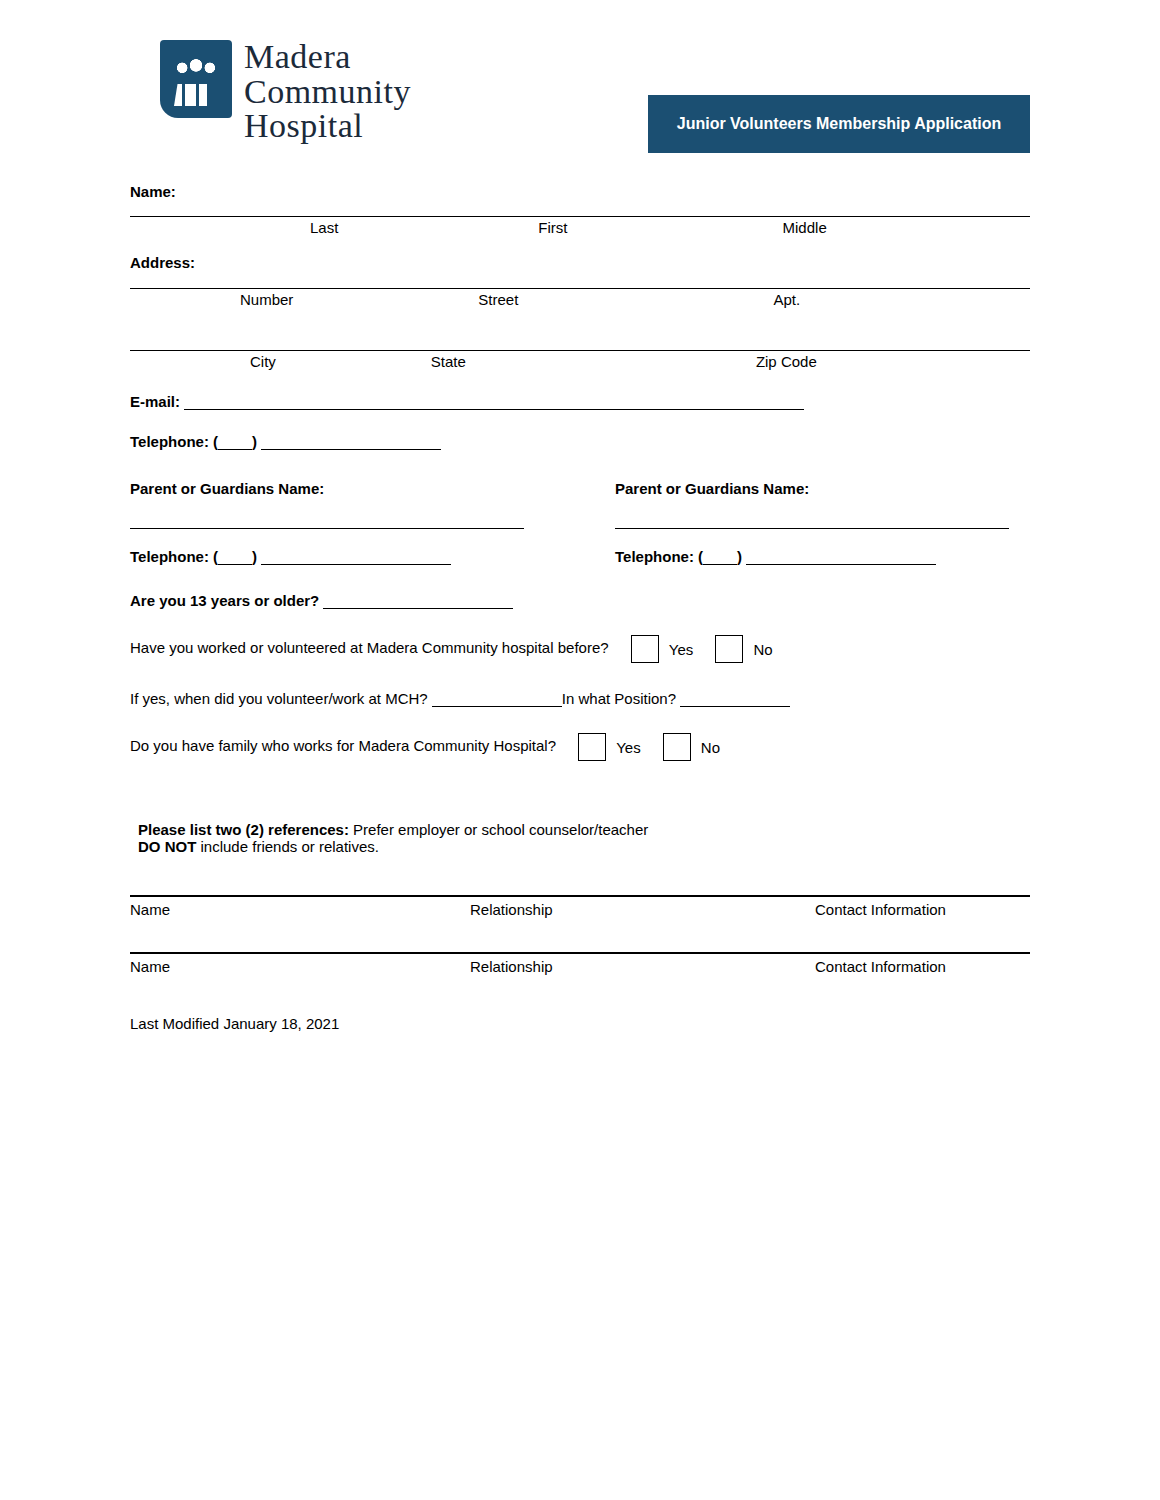Madera
Community
Hospital
Junior Volunteers Membership Application
Name:
Last First Middle
Address:
Number Street Apt.
City State Zip Code
E-mail:
Telephone: ( )
Parent or Guardians Name:
Telephone: ( )
Parent or Guardians Name:
Telephone: ( )
Are you 13 years or older?
Have you worked or volunteered at Madera Community hospital before? Yes No
If yes, when did you volunteer/work at MCH? In what Position?
Do you have family who works for Madera Community Hospital? Yes No
Please list two (2) references: Prefer employer or school counselor/teacher
DO NOT include friends or relatives.
Name Relationship Contact Information
Name Relationship Contact Information
Last Modified January 18, 2021